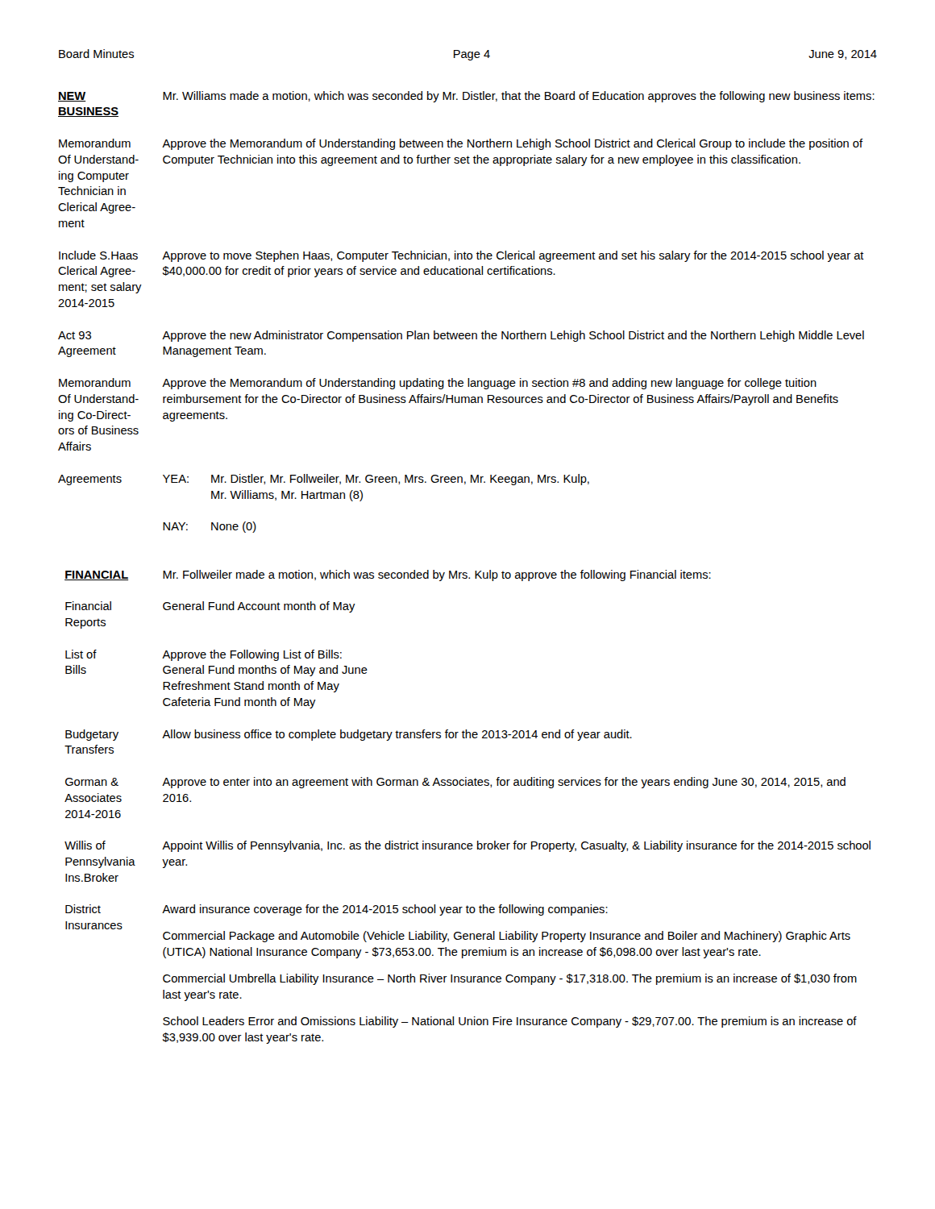Board Minutes
Page 4
June 9, 2014
| NEW BUSINESS | Mr. Williams made a motion, which was seconded by Mr. Distler, that the Board of Education approves the following new business items: |
| Memorandum Of Understand- ing Computer Technician in Clerical Agree- ment | Approve the Memorandum of Understanding between the Northern Lehigh School District and Clerical Group to include the position of Computer Technician into this agreement and to further set the appropriate salary for a new employee in this classification. |
| Include S.Haas Clerical Agree- ment; set salary 2014-2015 | Approve to move Stephen Haas, Computer Technician, into the Clerical agreement and set his salary for the 2014-2015 school year at $40,000.00 for credit of prior years of service and educational certifications. |
| Act 93 Agreement | Approve the new Administrator Compensation Plan between the Northern Lehigh School District and the Northern Lehigh Middle Level Management Team. |
| Memorandum Of Understand- ing Co-Direct- ors of Business Affairs | Approve the Memorandum of Understanding updating the language in section #8 and adding new language for college tuition reimbursement for the Co-Director of Business Affairs/Human Resources and Co-Director of Business Affairs/Payroll and Benefits agreements. |
| Agreements | / YEA: / Mr. Distler, Mr. Follweiler, Mr. Green, Mrs. Green, Mr. Keegan, Mrs. Kulp, Mr. Williams, Mr. Hartman (8) / / NAY: / None (0) / |
| FINANCIAL | Mr. Follweiler made a motion, which was seconded by Mrs. Kulp to approve the following Financial items: |
| Financial Reports | General Fund Account month of May |
| List of Bills | Approve the Following List of Bills: General Fund months of May and June Refreshment Stand month of May Cafeteria Fund month of May |
| Budgetary Transfers | Allow business office to complete budgetary transfers for the 2013-2014 end of year audit. |
| Gorman & Associates 2014-2016 | Approve to enter into an agreement with Gorman & Associates, for auditing services for the years ending June 30, 2014, 2015, and 2016. |
| Willis of Pennsylvania Ins.Broker | Appoint Willis of Pennsylvania, Inc. as the district insurance broker for Property, Casualty, & Liability insurance for the 2014-2015 school year. |
| District Insurances | Award insurance coverage for the 2014-2015 school year to the following companies: Commercial Package and Automobile (Vehicle Liability, General Liability Property Insurance and Boiler and Machinery) Graphic Arts (UTICA) National Insurance Company - $73,653.00. The premium is an increase of $6,098.00 over last year's rate. Commercial Umbrella Liability Insurance – North River Insurance Company - $17,318.00. The premium is an increase of $1,030 from last year's rate. School Leaders Error and Omissions Liability – National Union Fire Insurance Company - $29,707.00. The premium is an increase of $3,939.00 over last year's rate. |